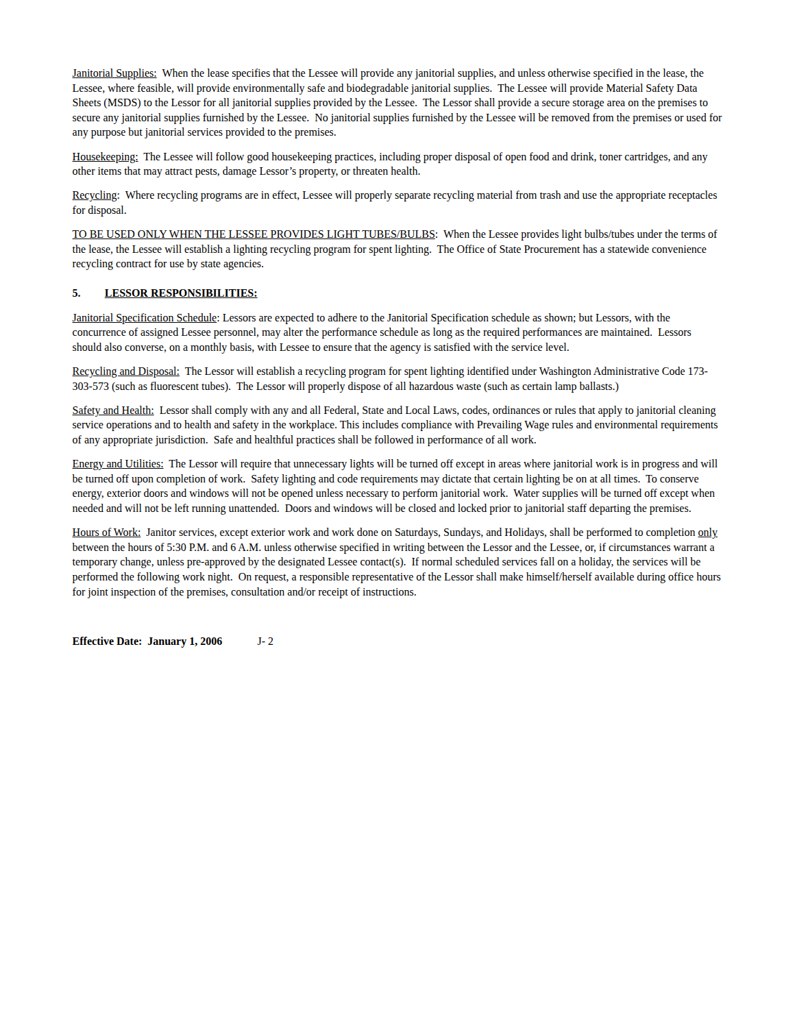Janitorial Supplies: When the lease specifies that the Lessee will provide any janitorial supplies, and unless otherwise specified in the lease, the Lessee, where feasible, will provide environmentally safe and biodegradable janitorial supplies. The Lessee will provide Material Safety Data Sheets (MSDS) to the Lessor for all janitorial supplies provided by the Lessee. The Lessor shall provide a secure storage area on the premises to secure any janitorial supplies furnished by the Lessee. No janitorial supplies furnished by the Lessee will be removed from the premises or used for any purpose but janitorial services provided to the premises.
Housekeeping: The Lessee will follow good housekeeping practices, including proper disposal of open food and drink, toner cartridges, and any other items that may attract pests, damage Lessor’s property, or threaten health.
Recycling: Where recycling programs are in effect, Lessee will properly separate recycling material from trash and use the appropriate receptacles for disposal.
TO BE USED ONLY WHEN THE LESSEE PROVIDES LIGHT TUBES/BULBS: When the Lessee provides light bulbs/tubes under the terms of the lease, the Lessee will establish a lighting recycling program for spent lighting. The Office of State Procurement has a statewide convenience recycling contract for use by state agencies.
5. LESSOR RESPONSIBILITIES:
Janitorial Specification Schedule: Lessors are expected to adhere to the Janitorial Specification schedule as shown; but Lessors, with the concurrence of assigned Lessee personnel, may alter the performance schedule as long as the required performances are maintained. Lessors should also converse, on a monthly basis, with Lessee to ensure that the agency is satisfied with the service level.
Recycling and Disposal: The Lessor will establish a recycling program for spent lighting identified under Washington Administrative Code 173-303-573 (such as fluorescent tubes). The Lessor will properly dispose of all hazardous waste (such as certain lamp ballasts.)
Safety and Health: Lessor shall comply with any and all Federal, State and Local Laws, codes, ordinances or rules that apply to janitorial cleaning service operations and to health and safety in the workplace. This includes compliance with Prevailing Wage rules and environmental requirements of any appropriate jurisdiction. Safe and healthful practices shall be followed in performance of all work.
Energy and Utilities: The Lessor will require that unnecessary lights will be turned off except in areas where janitorial work is in progress and will be turned off upon completion of work. Safety lighting and code requirements may dictate that certain lighting be on at all times. To conserve energy, exterior doors and windows will not be opened unless necessary to perform janitorial work. Water supplies will be turned off except when needed and will not be left running unattended. Doors and windows will be closed and locked prior to janitorial staff departing the premises.
Hours of Work: Janitor services, except exterior work and work done on Saturdays, Sundays, and Holidays, shall be performed to completion only between the hours of 5:30 P.M. and 6 A.M. unless otherwise specified in writing between the Lessor and the Lessee, or, if circumstances warrant a temporary change, unless pre-approved by the designated Lessee contact(s). If normal scheduled services fall on a holiday, the services will be performed the following work night. On request, a responsible representative of the Lessor shall make himself/herself available during office hours for joint inspection of the premises, consultation and/or receipt of instructions.
Effective Date: January 1, 2006J- 2